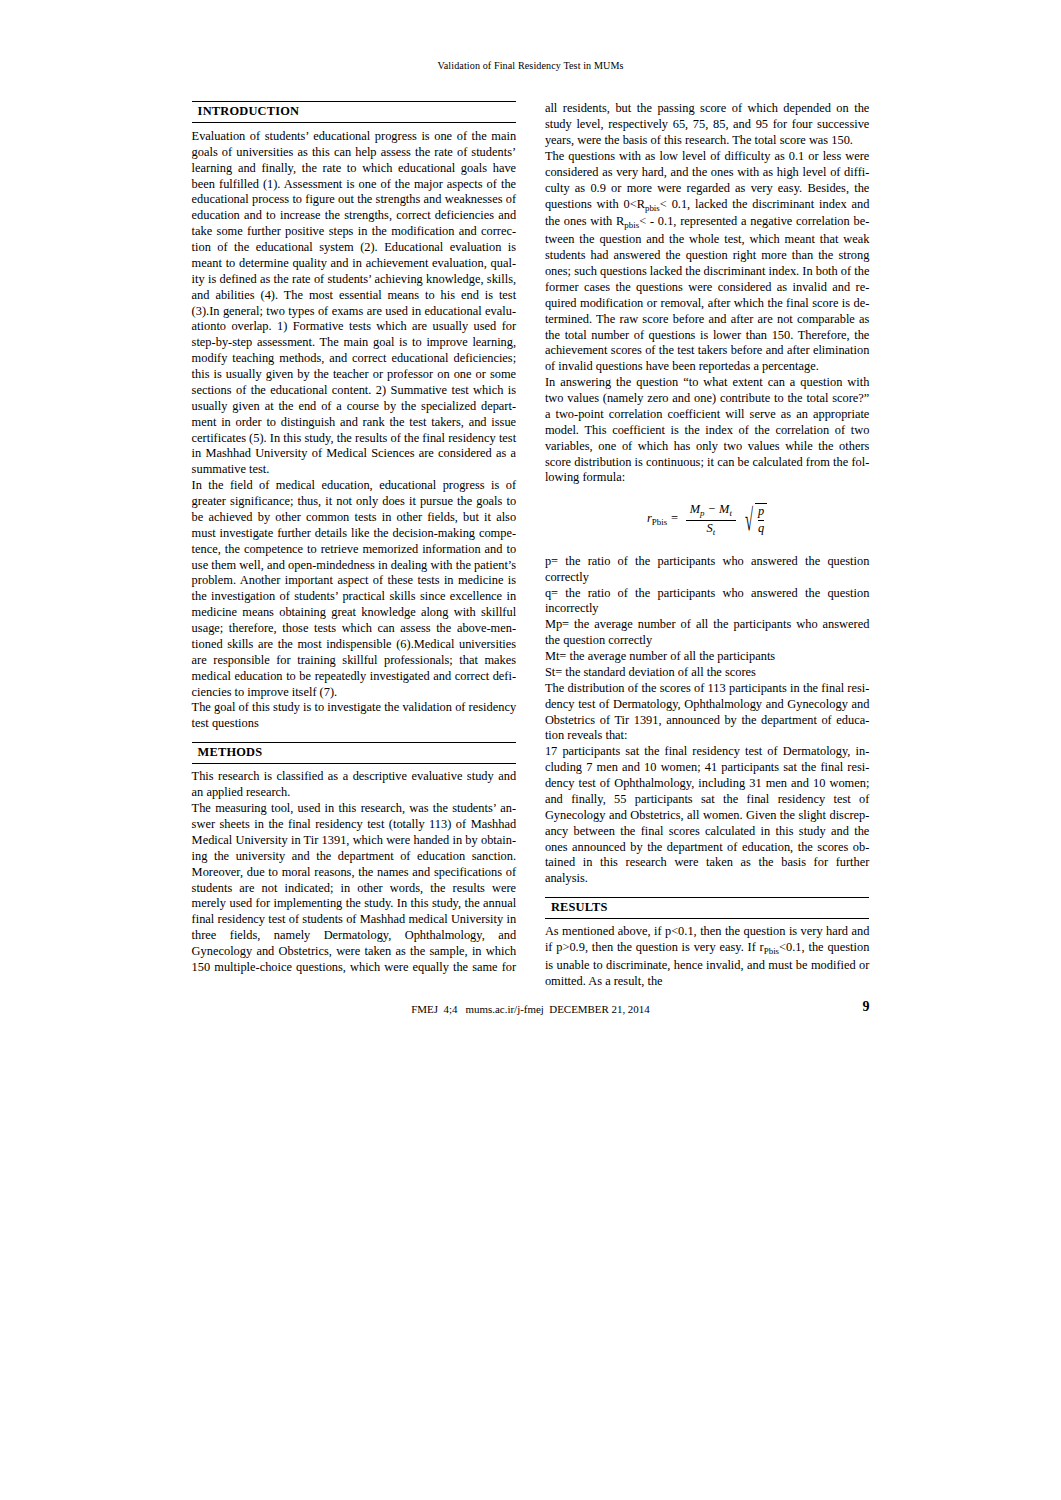Validation of Final Residency Test in MUMs
Introduction
Evaluation of students’ educational progress is one of the main goals of universities as this can help assess the rate of students’ learning and finally, the rate to which educational goals have been fulfilled (1). Assessment is one of the major aspects of the educational process to figure out the strengths and weaknesses of education and to increase the strengths, correct deficiencies and take some further positive steps in the modification and correction of the educational system (2). Educational evaluation is meant to determine quality and in achievement evaluation, quality is defined as the rate of students’ achieving knowledge, skills, and abilities (4). The most essential means to his end is test (3).In general; two types of exams are used in educational evaluationto overlap. 1) Formative tests which are usually used for step-by-step assessment. The main goal is to improve learning, modify teaching methods, and correct educational deficiencies; this is usually given by the teacher or professor on one or some sections of the educational content. 2) Summative test which is usually given at the end of a course by the specialized department in order to distinguish and rank the test takers, and issue certificates (5). In this study, the results of the final residency test in Mashhad University of Medical Sciences are considered as a summative test.
In the field of medical education, educational progress is of greater significance; thus, it not only does it pursue the goals to be achieved by other common tests in other fields, but it also must investigate further details like the decision-making competence, the competence to retrieve memorized information and to use them well, and open-mindedness in dealing with the patient’s problem. Another important aspect of these tests in medicine is the investigation of students’ practical skills since excellence in medicine means obtaining great knowledge along with skillful usage; therefore, those tests which can assess the above-mentioned skills are the most indispensible (6).Medical universities are responsible for training skillful professionals; that makes medical education to be repeatedly investigated and correct deficiencies to improve itself (7).
The goal of this study is to investigate the validation of residency test questions
Methods
This research is classified as a descriptive evaluative study and an applied research.
The measuring tool, used in this research, was the students’ answer sheets in the final residency test (totally 113) of Mashhad Medical University in Tir 1391, which were handed in by obtaining the university and the department of education sanction. Moreover, due to moral reasons, the names and specifications of students are not indicated; in other words, the results were merely used for implementing the study. In this study, the annual final residency test of students of Mashhad medical University in three fields, namely Dermatology, Ophthalmology, and Gynecology and Obstetrics, were taken as the sample, in which 150 multiple-choice questions, which were equally the same for all residents, but the passing score of which depended on the study level, respectively 65, 75, 85, and 95 for four successive years, were the basis of this research. The total score was 150.
The questions with as low level of difficulty as 0.1 or less were considered as very hard, and the ones with as high level of difficulty as 0.9 or more were regarded as very easy. Besides, the questions with 0<Rpbis< 0.1, lacked the discriminant index and the ones with Rpbis< - 0.1, represented a negative correlation between the question and the whole test, which meant that weak students had answered the question right more than the strong ones; such questions lacked the discriminant index. In both of the former cases the questions were considered as invalid and required modification or removal, after which the final score is determined. The raw score before and after are not comparable as the total number of questions is lower than 150. Therefore, the achievement scores of the test takers before and after elimination of invalid questions have been reportedas a percentage.
In answering the question “to what extent can a question with two values (namely zero and one) contribute to the total score?” a two-point correlation coefficient will serve as an appropriate model. This coefficient is the index of the correlation of two variables, one of which has only two values while the others score distribution is continuous; it can be calculated from the following formula:
rPbis = Mp − Mt St p q
p= the ratio of the participants who answered the question correctly
q= the ratio of the participants who answered the question incorrectly
Mp= the average number of all the participants who answered the question correctly
Mt= the average number of all the participants
St= the standard deviation of all the scores
The distribution of the scores of 113 participants in the final residency test of Dermatology, Ophthalmology and Gynecology and Obstetrics of Tir 1391, announced by the department of education reveals that:
17 participants sat the final residency test of Dermatology, including 7 men and 10 women; 41 participants sat the final residency test of Ophthalmology, including 31 men and 10 women; and finally, 55 participants sat the final residency test of Gynecology and Obstetrics, all women. Given the slight discrepancy between the final scores calculated in this study and the ones announced by the department of education, the scores obtained in this research were taken as the basis for further analysis.
Results
As mentioned above, if p<0.1, then the question is very hard and if p>0.9, then the question is very easy. If rPbis<0.1, the question is unable to discriminate, hence invalid, and must be modified or omitted. As a result, the
FMEJ 4;4 mums.ac.ir/j-fmej DECEMBER 21, 2014
9